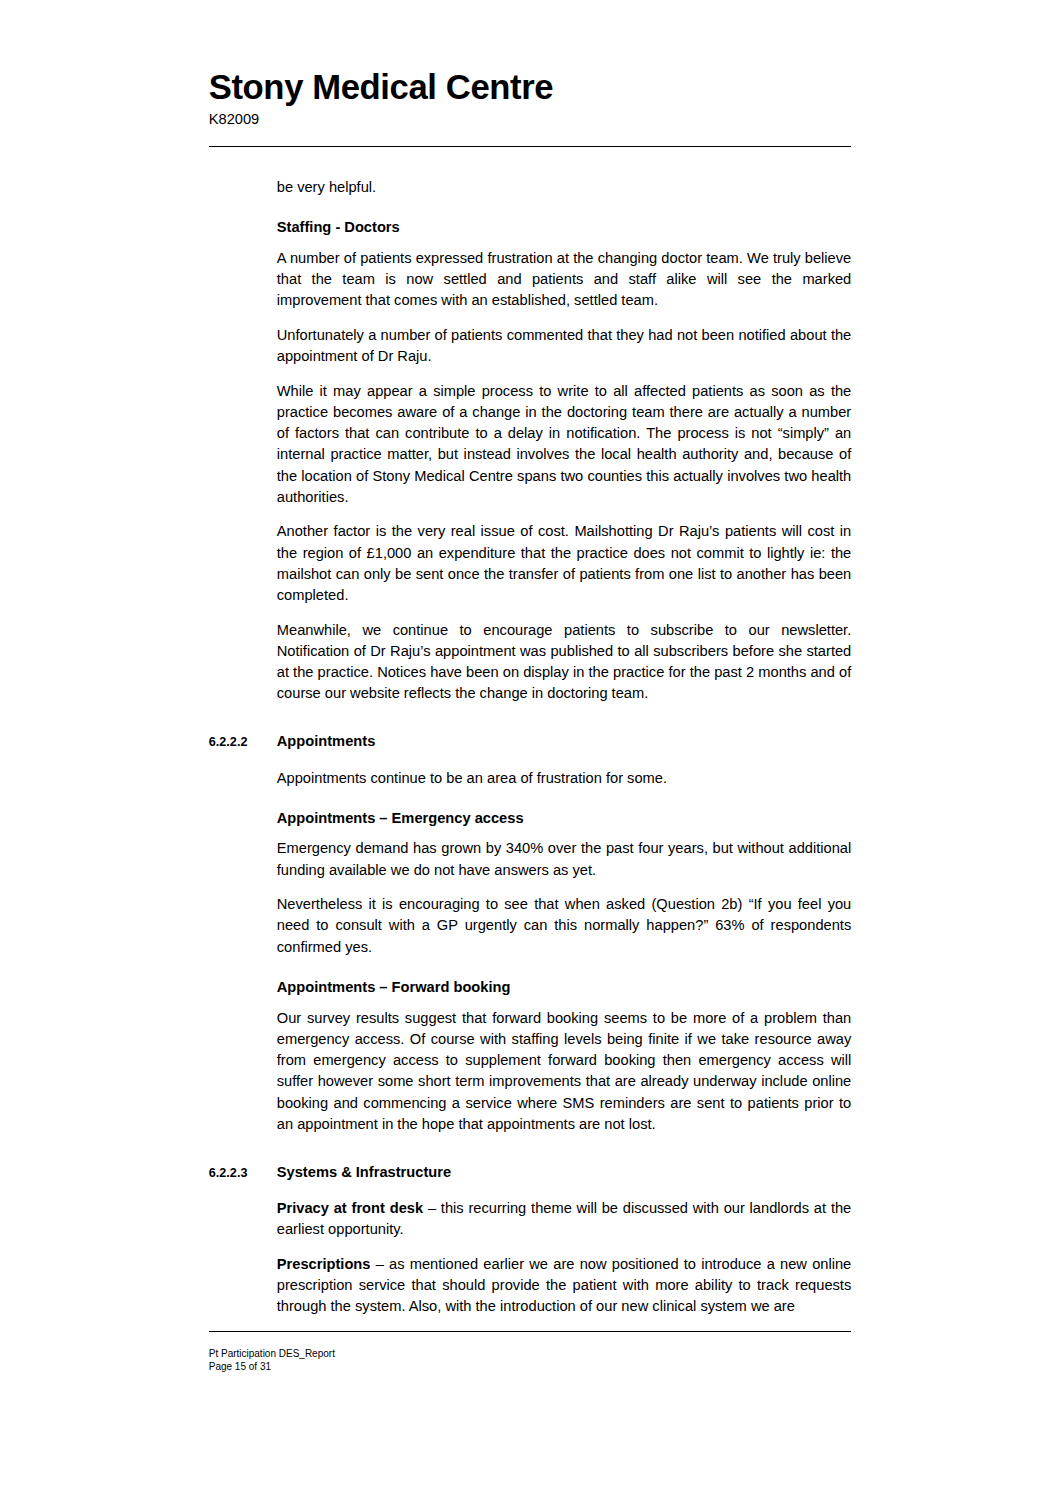Stony Medical Centre
K82009
be very helpful.
Staffing - Doctors
A number of patients expressed frustration at the changing doctor team. We truly believe that the team is now settled and patients and staff alike will see the marked improvement that comes with an established, settled team.
Unfortunately a number of patients commented that they had not been notified about the appointment of Dr Raju.
While it may appear a simple process to write to all affected patients as soon as the practice becomes aware of a change in the doctoring team there are actually a number of factors that can contribute to a delay in notification. The process is not “simply” an internal practice matter, but instead involves the local health authority and, because of the location of Stony Medical Centre spans two counties this actually involves two health authorities.
Another factor is the very real issue of cost. Mailshotting Dr Raju’s patients will cost in the region of £1,000 an expenditure that the practice does not commit to lightly ie: the mailshot can only be sent once the transfer of patients from one list to another has been completed.
Meanwhile, we continue to encourage patients to subscribe to our newsletter. Notification of Dr Raju’s appointment was published to all subscribers before she started at the practice. Notices have been on display in the practice for the past 2 months and of course our website reflects the change in doctoring team.
6.2.2.2 Appointments
Appointments continue to be an area of frustration for some.
Appointments – Emergency access
Emergency demand has grown by 340% over the past four years, but without additional funding available we do not have answers as yet.
Nevertheless it is encouraging to see that when asked (Question 2b) “If you feel you need to consult with a GP urgently can this normally happen?” 63% of respondents confirmed yes.
Appointments – Forward booking
Our survey results suggest that forward booking seems to be more of a problem than emergency access. Of course with staffing levels being finite if we take resource away from emergency access to supplement forward booking then emergency access will suffer however some short term improvements that are already underway include online booking and commencing a service where SMS reminders are sent to patients prior to an appointment in the hope that appointments are not lost.
6.2.2.3 Systems & Infrastructure
Privacy at front desk – this recurring theme will be discussed with our landlords at the earliest opportunity.
Prescriptions – as mentioned earlier we are now positioned to introduce a new online prescription service that should provide the patient with more ability to track requests through the system. Also, with the introduction of our new clinical system we are
Pt Participation DES_Report
Page 15 of 31